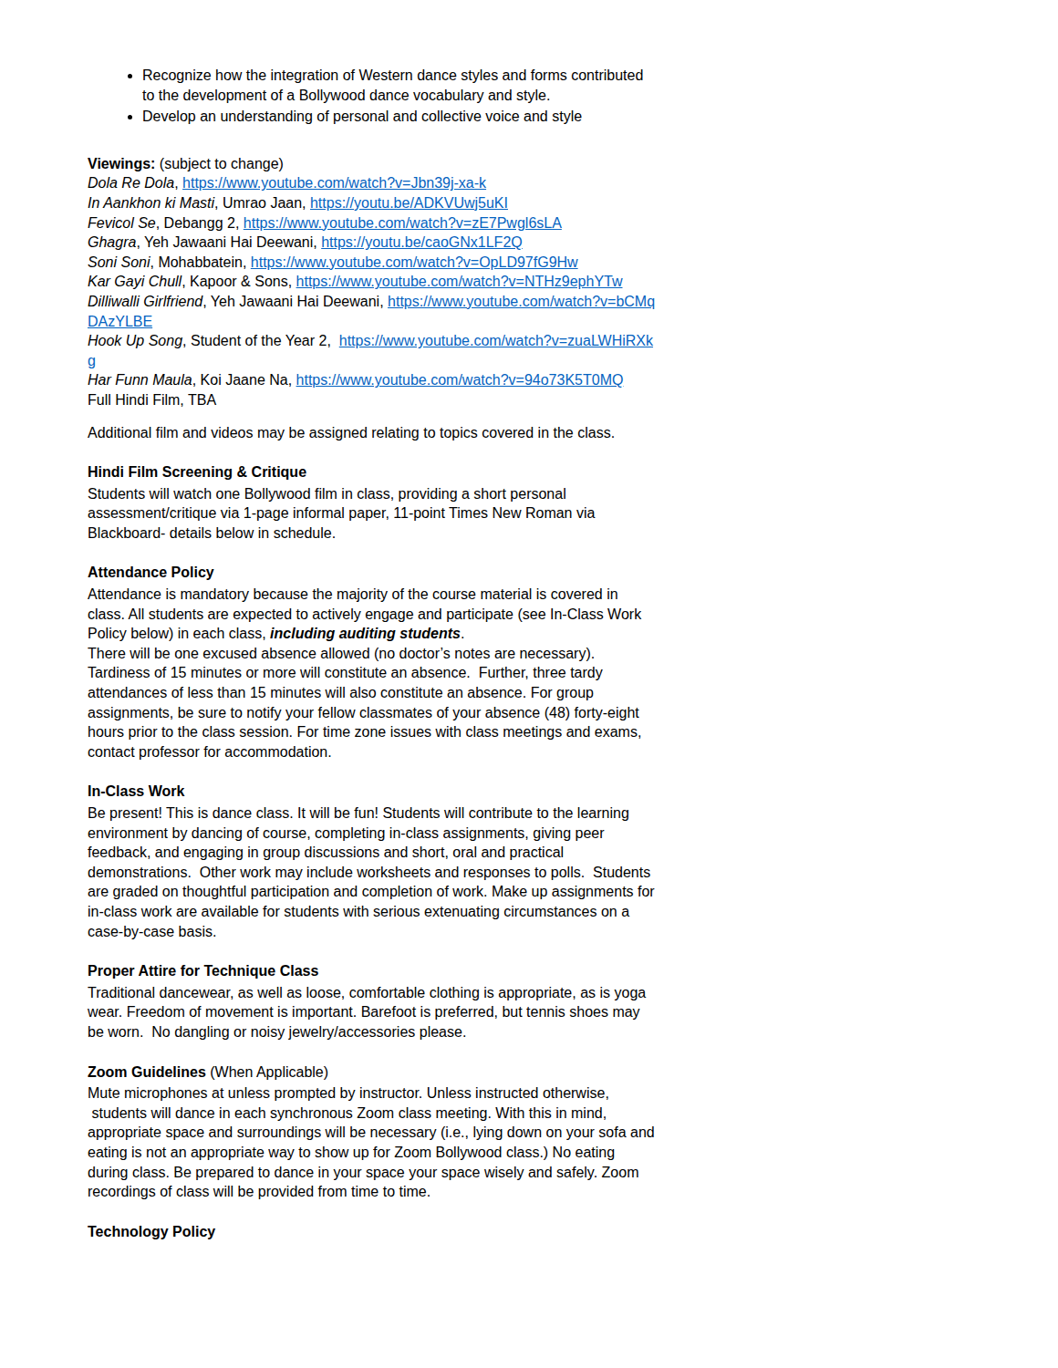Recognize how the integration of Western dance styles and forms contributed to the development of a Bollywood dance vocabulary and style.
Develop an understanding of personal and collective voice and style
Viewings: (subject to change)
Dola Re Dola, https://www.youtube.com/watch?v=Jbn39j-xa-k
In Aankhon ki Masti, Umrao Jaan, https://youtu.be/ADKVUwj5uKI
Fevicol Se, Debangg 2, https://www.youtube.com/watch?v=zE7Pwgl6sLA
Ghagra, Yeh Jawaani Hai Deewani, https://youtu.be/caoGNx1LF2Q
Soni Soni, Mohabbatein, https://www.youtube.com/watch?v=OpLD97fG9Hw
Kar Gayi Chull, Kapoor & Sons, https://www.youtube.com/watch?v=NTHz9ephYTw
Dilliwalli Girlfriend, Yeh Jawaani Hai Deewani, https://www.youtube.com/watch?v=bCMqDAzYLBE
Hook Up Song, Student of the Year 2, https://www.youtube.com/watch?v=zuaLWHiRXkg
Har Funn Maula, Koi Jaane Na, https://www.youtube.com/watch?v=94o73K5T0MQ
Full Hindi Film, TBA
Additional film and videos may be assigned relating to topics covered in the class.
Hindi Film Screening & Critique
Students will watch one Bollywood film in class, providing a short personal assessment/critique via 1-page informal paper, 11-point Times New Roman via Blackboard- details below in schedule.
Attendance Policy
Attendance is mandatory because the majority of the course material is covered in class. All students are expected to actively engage and participate (see In-Class Work Policy below) in each class, including auditing students.
There will be one excused absence allowed (no doctor’s notes are necessary). Tardiness of 15 minutes or more will constitute an absence. Further, three tardy attendances of less than 15 minutes will also constitute an absence. For group assignments, be sure to notify your fellow classmates of your absence (48) forty-eight hours prior to the class session. For time zone issues with class meetings and exams, contact professor for accommodation.
In-Class Work
Be present! This is dance class. It will be fun! Students will contribute to the learning environment by dancing of course, completing in-class assignments, giving peer feedback, and engaging in group discussions and short, oral and practical demonstrations. Other work may include worksheets and responses to polls. Students are graded on thoughtful participation and completion of work. Make up assignments for in-class work are available for students with serious extenuating circumstances on a case-by-case basis.
Proper Attire for Technique Class
Traditional dancewear, as well as loose, comfortable clothing is appropriate, as is yoga wear. Freedom of movement is important. Barefoot is preferred, but tennis shoes may be worn. No dangling or noisy jewelry/accessories please.
Zoom Guidelines (When Applicable)
Mute microphones at unless prompted by instructor. Unless instructed otherwise, students will dance in each synchronous Zoom class meeting. With this in mind, appropriate space and surroundings will be necessary (i.e., lying down on your sofa and eating is not an appropriate way to show up for Zoom Bollywood class.) No eating during class. Be prepared to dance in your space your space wisely and safely. Zoom recordings of class will be provided from time to time.
Technology Policy